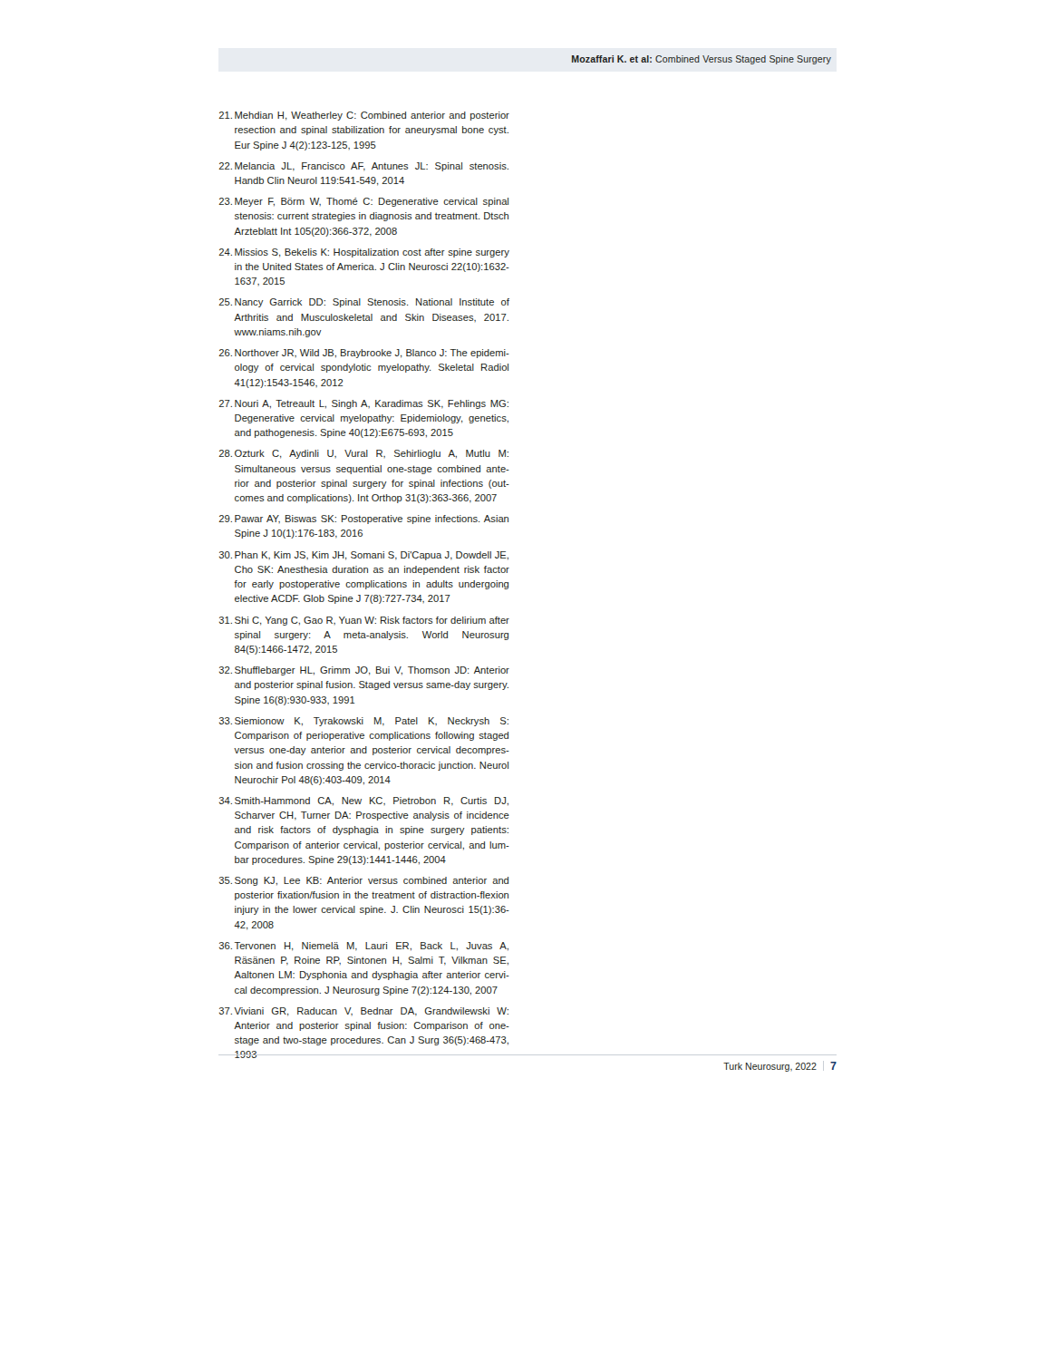Mozaffari K. et al: Combined Versus Staged Spine Surgery
Mehdian H, Weatherley C: Combined anterior and posterior resection and spinal stabilization for aneurysmal bone cyst. Eur Spine J 4(2):123-125, 1995
Melancia JL, Francisco AF, Antunes JL: Spinal stenosis. Handb Clin Neurol 119:541-549, 2014
Meyer F, Börm W, Thomé C: Degenerative cervical spinal stenosis: current strategies in diagnosis and treatment. Dtsch Arzteblatt Int 105(20):366-372, 2008
Missios S, Bekelis K: Hospitalization cost after spine surgery in the United States of America. J Clin Neurosci 22(10):1632-1637, 2015
Nancy Garrick DD: Spinal Stenosis. National Institute of Arthritis and Musculoskeletal and Skin Diseases, 2017. www.niams.nih.gov
Northover JR, Wild JB, Braybrooke J, Blanco J: The epidemiology of cervical spondylotic myelopathy. Skeletal Radiol 41(12):1543-1546, 2012
Nouri A, Tetreault L, Singh A, Karadimas SK, Fehlings MG: Degenerative cervical myelopathy: Epidemiology, genetics, and pathogenesis. Spine 40(12):E675-693, 2015
Ozturk C, Aydinli U, Vural R, Sehirlioglu A, Mutlu M: Simultaneous versus sequential one-stage combined anterior and posterior spinal surgery for spinal infections (outcomes and complications). Int Orthop 31(3):363-366, 2007
Pawar AY, Biswas SK: Postoperative spine infections. Asian Spine J 10(1):176-183, 2016
Phan K, Kim JS, Kim JH, Somani S, Di'Capua J, Dowdell JE, Cho SK: Anesthesia duration as an independent risk factor for early postoperative complications in adults undergoing elective ACDF. Glob Spine J 7(8):727-734, 2017
Shi C, Yang C, Gao R, Yuan W: Risk factors for delirium after spinal surgery: A meta-analysis. World Neurosurg 84(5):1466-1472, 2015
Shufflebarger HL, Grimm JO, Bui V, Thomson JD: Anterior and posterior spinal fusion. Staged versus same-day surgery. Spine 16(8):930-933, 1991
Siemionow K, Tyrakowski M, Patel K, Neckrysh S: Comparison of perioperative complications following staged versus one-day anterior and posterior cervical decompression and fusion crossing the cervico-thoracic junction. Neurol Neurochir Pol 48(6):403-409, 2014
Smith-Hammond CA, New KC, Pietrobon R, Curtis DJ, Scharver CH, Turner DA: Prospective analysis of incidence and risk factors of dysphagia in spine surgery patients: Comparison of anterior cervical, posterior cervical, and lumbar procedures. Spine 29(13):1441-1446, 2004
Song KJ, Lee KB: Anterior versus combined anterior and posterior fixation/fusion in the treatment of distraction-flexion injury in the lower cervical spine. J. Clin Neurosci 15(1):36-42, 2008
Tervonen H, Niemelä M, Lauri ER, Back L, Juvas A, Räsänen P, Roine RP, Sintonen H, Salmi T, Vilkman SE, Aaltonen LM: Dysphonia and dysphagia after anterior cervical decompression. J Neurosurg Spine 7(2):124-130, 2007
Viviani GR, Raducan V, Bednar DA, Grandwilewski W: Anterior and posterior spinal fusion: Comparison of one-stage and two-stage procedures. Can J Surg 36(5):468-473, 1993
Turk Neurosurg, 2022 7